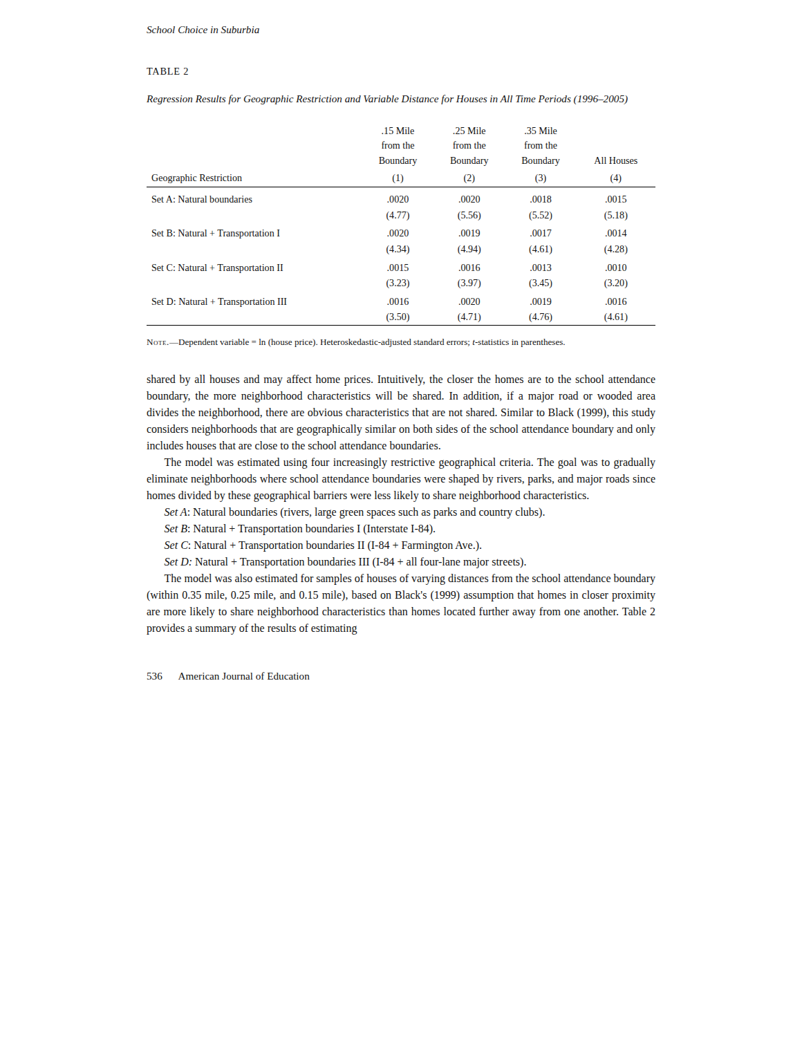School Choice in Suburbia
TABLE 2
Regression Results for Geographic Restriction and Variable Distance for Houses in All Time Periods (1996–2005)
| | .15 Mile from the Boundary | .25 Mile from the Boundary | .35 Mile from the Boundary | All Houses |
| --- | --- | --- | --- | --- |
| Geographic Restriction | (1) | (2) | (3) | (4) |
| Set A: Natural boundaries | .0020 | .0020 | .0018 | .0015 |
| | (4.77) | (5.56) | (5.52) | (5.18) |
| Set B: Natural + Transportation I | .0020 | .0019 | .0017 | .0014 |
| | (4.34) | (4.94) | (4.61) | (4.28) |
| Set C: Natural + Transportation II | .0015 | .0016 | .0013 | .0010 |
| | (3.23) | (3.97) | (3.45) | (3.20) |
| Set D: Natural + Transportation III | .0016 | .0020 | .0019 | .0016 |
| | (3.50) | (4.71) | (4.76) | (4.61) |
Note.—Dependent variable = ln (house price). Heteroskedastic-adjusted standard errors; t-statistics in parentheses.
shared by all houses and may affect home prices. Intuitively, the closer the homes are to the school attendance boundary, the more neighborhood characteristics will be shared. In addition, if a major road or wooded area divides the neighborhood, there are obvious characteristics that are not shared. Similar to Black (1999), this study considers neighborhoods that are geographically similar on both sides of the school attendance boundary and only includes houses that are close to the school attendance boundaries.
The model was estimated using four increasingly restrictive geographical criteria. The goal was to gradually eliminate neighborhoods where school attendance boundaries were shaped by rivers, parks, and major roads since homes divided by these geographical barriers were less likely to share neighborhood characteristics.
Set A: Natural boundaries (rivers, large green spaces such as parks and country clubs).
Set B: Natural + Transportation boundaries I (Interstate I-84).
Set C: Natural + Transportation boundaries II (I-84 + Farmington Ave.).
Set D: Natural + Transportation boundaries III (I-84 + all four-lane major streets).
The model was also estimated for samples of houses of varying distances from the school attendance boundary (within 0.35 mile, 0.25 mile, and 0.15 mile), based on Black's (1999) assumption that homes in closer proximity are more likely to share neighborhood characteristics than homes located further away from one another. Table 2 provides a summary of the results of estimating
536 American Journal of Education